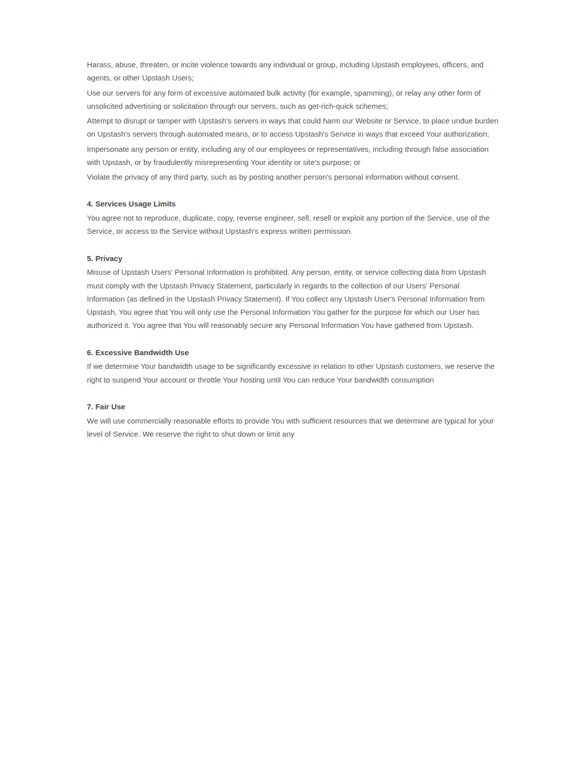Harass, abuse, threaten, or incite violence towards any individual or group, including Upstash employees, officers, and agents, or other Upstash Users;
Use our servers for any form of excessive automated bulk activity (for example, spamming), or relay any other form of unsolicited advertising or solicitation through our servers, such as get-rich-quick schemes;
Attempt to disrupt or tamper with Upstash's servers in ways that could harm our Website or Service, to place undue burden on Upstash's servers through automated means, or to access Upstash's Service in ways that exceed Your authorization;
Impersonate any person or entity, including any of our employees or representatives, including through false association with Upstash, or by fraudulently misrepresenting Your identity or site's purpose; or
Violate the privacy of any third party, such as by posting another person's personal information without consent.
4. Services Usage Limits
You agree not to reproduce, duplicate, copy, reverse engineer, sell, resell or exploit any portion of the Service, use of the Service, or access to the Service without Upstash's express written permission.
5. Privacy
Misuse of Upstash Users' Personal Information is prohibited. Any person, entity, or service collecting data from Upstash must comply with the Upstash Privacy Statement, particularly in regards to the collection of our Users' Personal Information (as defined in the Upstash Privacy Statement). If You collect any Upstash User's Personal Information from Upstash, You agree that You will only use the Personal Information You gather for the purpose for which our User has authorized it. You agree that You will reasonably secure any Personal Information You have gathered from Upstash.
6. Excessive Bandwidth Use
If we determine Your bandwidth usage to be significantly excessive in relation to other Upstash customers, we reserve the right to suspend Your account or throttle Your hosting until You can reduce Your bandwidth consumption
7. Fair Use
We will use commercially reasonable efforts to provide You with sufficient resources that we determine are typical for your level of Service. We reserve the right to shut down or limit any